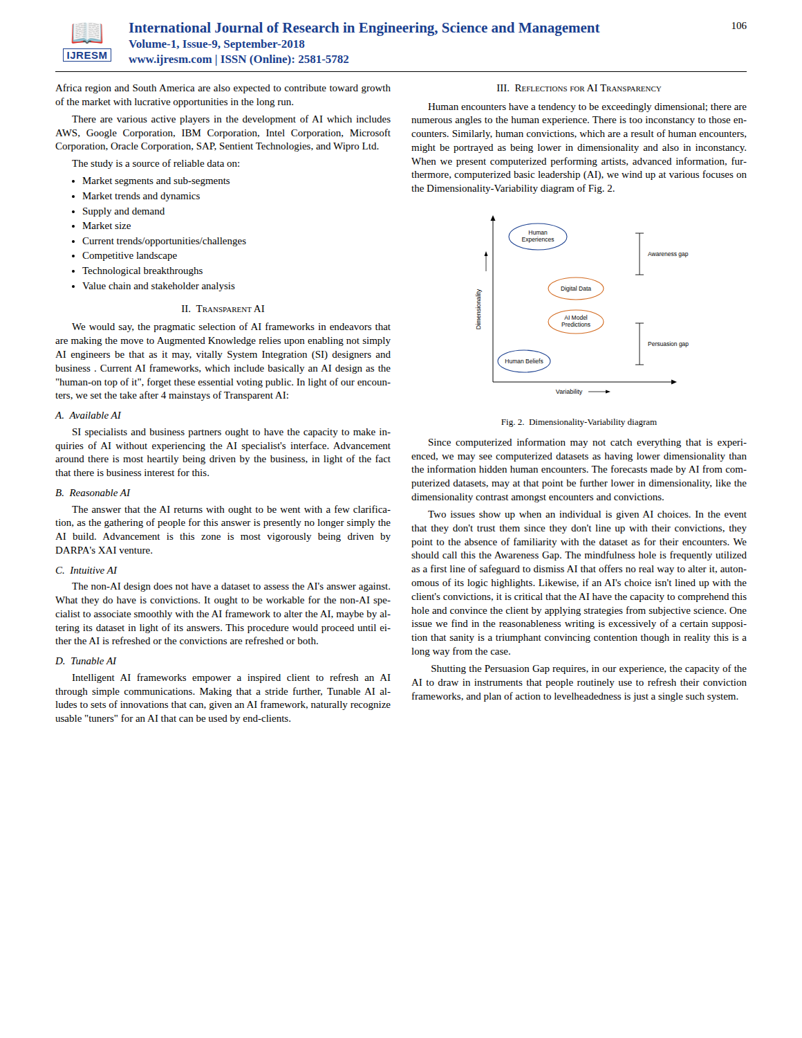106
📖 IJRESM
International Journal of Research in Engineering, Science and Management
Volume-1, Issue-9, September-2018
www.ijresm.com | ISSN (Online): 2581-5782
Africa region and South America are also expected to contribute toward growth of the market with lucrative opportunities in the long run.
There are various active players in the development of AI which includes AWS, Google Corporation, IBM Corporation, Intel Corporation, Microsoft Corporation, Oracle Corporation, SAP, Sentient Technologies, and Wipro Ltd.
The study is a source of reliable data on:
Market segments and sub-segments
Market trends and dynamics
Supply and demand
Market size
Current trends/opportunities/challenges
Competitive landscape
Technological breakthroughs
Value chain and stakeholder analysis
II. Transparent AI
We would say, the pragmatic selection of AI frameworks in endeavors that are making the move to Augmented Knowledge relies upon enabling not simply AI engineers be that as it may, vitally System Integration (SI) designers and business . Current AI frameworks, which include basically an AI design as the "human-on top of it", forget these essential voting public. In light of our encounters, we set the take after 4 mainstays of Transparent AI:
A. Available AI
SI specialists and business partners ought to have the capacity to make inquiries of AI without experiencing the AI specialist's interface. Advancement around there is most heartily being driven by the business, in light of the fact that there is business interest for this.
B. Reasonable AI
The answer that the AI returns with ought to be went with a few clarification, as the gathering of people for this answer is presently no longer simply the AI build. Advancement is this zone is most vigorously being driven by DARPA's XAI venture.
C. Intuitive AI
The non-AI design does not have a dataset to assess the AI's answer against. What they do have is convictions. It ought to be workable for the non-AI specialist to associate smoothly with the AI framework to alter the AI, maybe by altering its dataset in light of its answers. This procedure would proceed until either the AI is refreshed or the convictions are refreshed or both.
D. Tunable AI
Intelligent AI frameworks empower a inspired client to refresh an AI through simple communications. Making that a stride further, Tunable AI alludes to sets of innovations that can, given an AI framework, naturally recognize usable "tuners" for an AI that can be used by end-clients.
III. Reflections for AI Transparency
Human encounters have a tendency to be exceedingly dimensional; there are numerous angles to the human experience. There is too inconstancy to those encounters. Similarly, human convictions, which are a result of human encounters, might be portrayed as being lower in dimensionality and also in inconstancy. When we present computerized performing artists, advanced information, furthermore, computerized basic leadership (AI), we wind up at various focuses on the Dimensionality-Variability diagram of Fig. 2.
Dimensionality Variability Human Experiences Digital Data AI Model Predictions Human Beliefs Awareness gap Persuasion gap
Fig. 2. Dimensionality-Variability diagram
Since computerized information may not catch everything that is experienced, we may see computerized datasets as having lower dimensionality than the information hidden human encounters. The forecasts made by AI from computerized datasets, may at that point be further lower in dimensionality, like the dimensionality contrast amongst encounters and convictions.
Two issues show up when an individual is given AI choices. In the event that they don't trust them since they don't line up with their convictions, they point to the absence of familiarity with the dataset as for their encounters. We should call this the Awareness Gap. The mindfulness hole is frequently utilized as a first line of safeguard to dismiss AI that offers no real way to alter it, autonomous of its logic highlights. Likewise, if an AI's choice isn't lined up with the client's convictions, it is critical that the AI have the capacity to comprehend this hole and convince the client by applying strategies from subjective science. One issue we find in the reasonableness writing is excessively of a certain supposition that sanity is a triumphant convincing contention though in reality this is a long way from the case.
Shutting the Persuasion Gap requires, in our experience, the capacity of the AI to draw in instruments that people routinely use to refresh their conviction frameworks, and plan of action to levelheadedness is just a single such system.